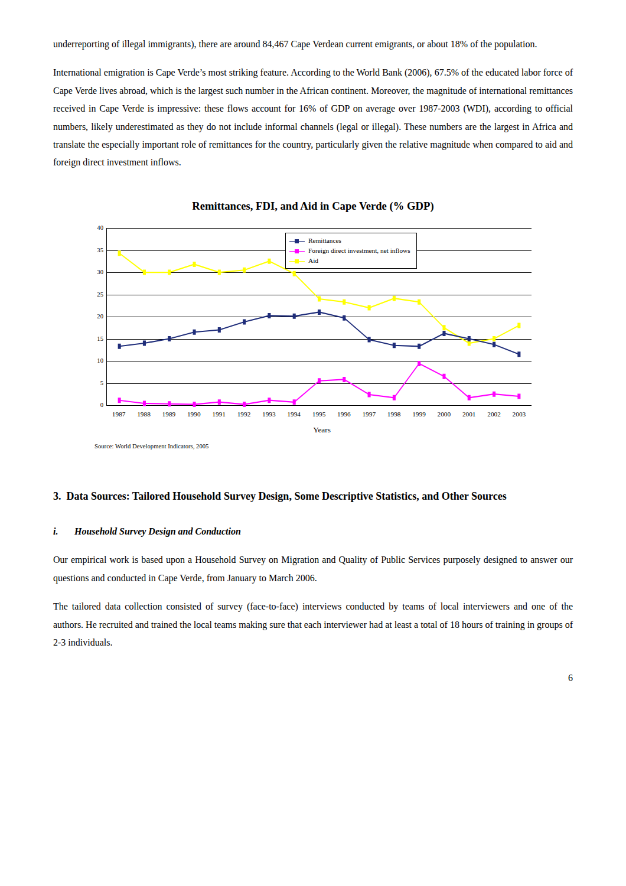underreporting of illegal immigrants), there are around 84,467 Cape Verdean current emigrants, or about 18% of the population.
International emigration is Cape Verde’s most striking feature. According to the World Bank (2006), 67.5% of the educated labor force of Cape Verde lives abroad, which is the largest such number in the African continent. Moreover, the magnitude of international remittances received in Cape Verde is impressive: these flows account for 16% of GDP on average over 1987-2003 (WDI), according to official numbers, likely underestimated as they do not include informal channels (legal or illegal). These numbers are the largest in Africa and translate the especially important role of remittances for the country, particularly given the relative magnitude when compared to aid and foreign direct investment inflows.
Remittances, FDI, and Aid in Cape Verde (% GDP)
40
35
30
25
20
15
10
5
0
Remittances
Foreign direct investment, net inflows
Aid
19871988198919901991199219931994199519961997199819992000200120022003
Years
Source: World Development Indicators, 2005
3. Data Sources: Tailored Household Survey Design, Some Descriptive Statistics, and Other Sources
i. Household Survey Design and Conduction
Our empirical work is based upon a Household Survey on Migration and Quality of Public Services purposely designed to answer our questions and conducted in Cape Verde, from January to March 2006.
The tailored data collection consisted of survey (face-to-face) interviews conducted by teams of local interviewers and one of the authors. He recruited and trained the local teams making sure that each interviewer had at least a total of 18 hours of training in groups of 2-3 individuals.
6